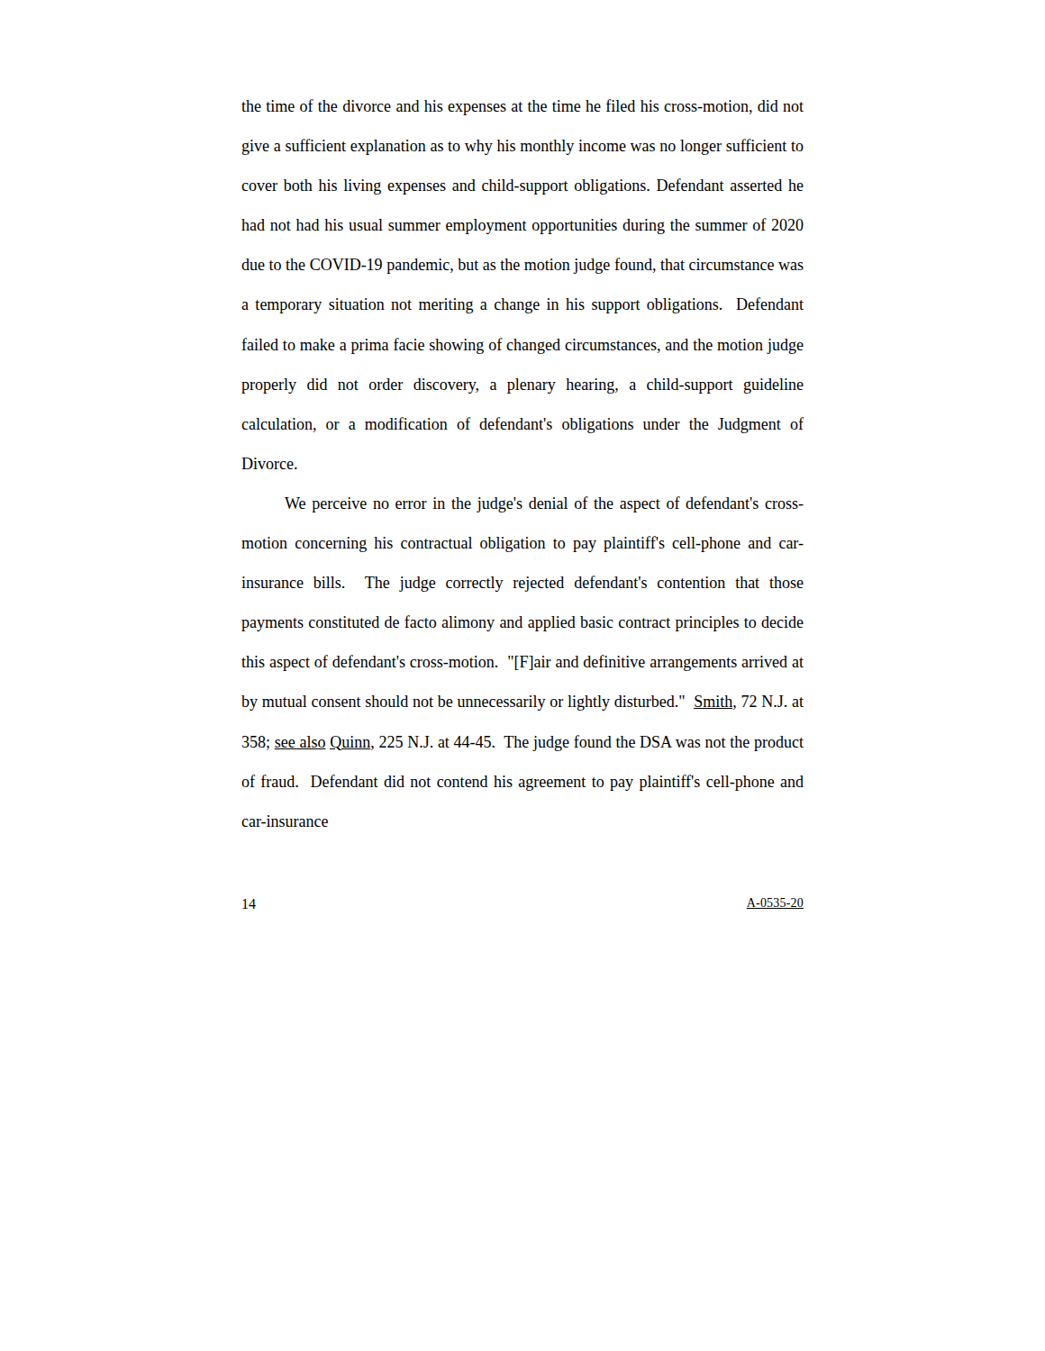the time of the divorce and his expenses at the time he filed his cross-motion, did not give a sufficient explanation as to why his monthly income was no longer sufficient to cover both his living expenses and child-support obligations. Defendant asserted he had not had his usual summer employment opportunities during the summer of 2020 due to the COVID-19 pandemic, but as the motion judge found, that circumstance was a temporary situation not meriting a change in his support obligations. Defendant failed to make a prima facie showing of changed circumstances, and the motion judge properly did not order discovery, a plenary hearing, a child-support guideline calculation, or a modification of defendant's obligations under the Judgment of Divorce.
We perceive no error in the judge's denial of the aspect of defendant's cross-motion concerning his contractual obligation to pay plaintiff's cell-phone and car-insurance bills. The judge correctly rejected defendant's contention that those payments constituted de facto alimony and applied basic contract principles to decide this aspect of defendant's cross-motion. "[F]air and definitive arrangements arrived at by mutual consent should not be unnecessarily or lightly disturbed." Smith, 72 N.J. at 358; see also Quinn, 225 N.J. at 44-45. The judge found the DSA was not the product of fraud. Defendant did not contend his agreement to pay plaintiff's cell-phone and car-insurance
14 A-0535-20